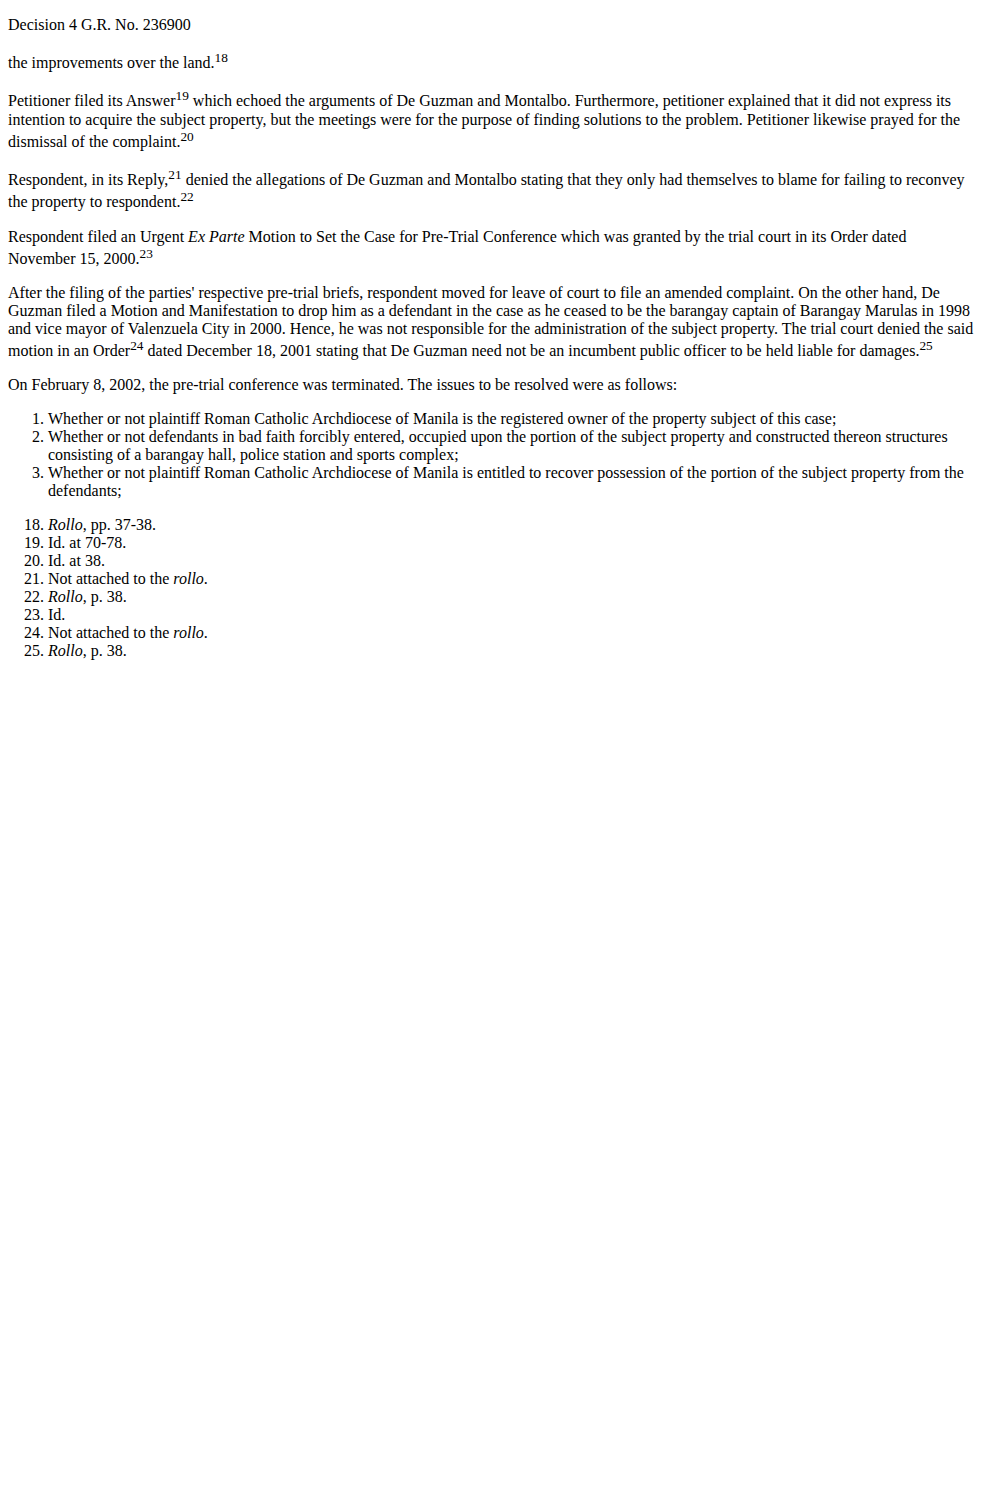Decision 4 G.R. No. 236900
the improvements over the land.18
Petitioner filed its Answer19 which echoed the arguments of De Guzman and Montalbo. Furthermore, petitioner explained that it did not express its intention to acquire the subject property, but the meetings were for the purpose of finding solutions to the problem. Petitioner likewise prayed for the dismissal of the complaint.20
Respondent, in its Reply,21 denied the allegations of De Guzman and Montalbo stating that they only had themselves to blame for failing to reconvey the property to respondent.22
Respondent filed an Urgent Ex Parte Motion to Set the Case for Pre-Trial Conference which was granted by the trial court in its Order dated November 15, 2000.23
After the filing of the parties' respective pre-trial briefs, respondent moved for leave of court to file an amended complaint. On the other hand, De Guzman filed a Motion and Manifestation to drop him as a defendant in the case as he ceased to be the barangay captain of Barangay Marulas in 1998 and vice mayor of Valenzuela City in 2000. Hence, he was not responsible for the administration of the subject property. The trial court denied the said motion in an Order24 dated December 18, 2001 stating that De Guzman need not be an incumbent public officer to be held liable for damages.25
On February 8, 2002, the pre-trial conference was terminated. The issues to be resolved were as follows:
Whether or not plaintiff Roman Catholic Archdiocese of Manila is the registered owner of the property subject of this case;
Whether or not defendants in bad faith forcibly entered, occupied upon the portion of the subject property and constructed thereon structures consisting of a barangay hall, police station and sports complex;
Whether or not plaintiff Roman Catholic Archdiocese of Manila is entitled to recover possession of the portion of the subject property from the defendants;
Rollo, pp. 37-38.
Id. at 70-78.
Id. at 38.
Not attached to the rollo.
Rollo, p. 38.
Id.
Not attached to the rollo.
Rollo, p. 38.